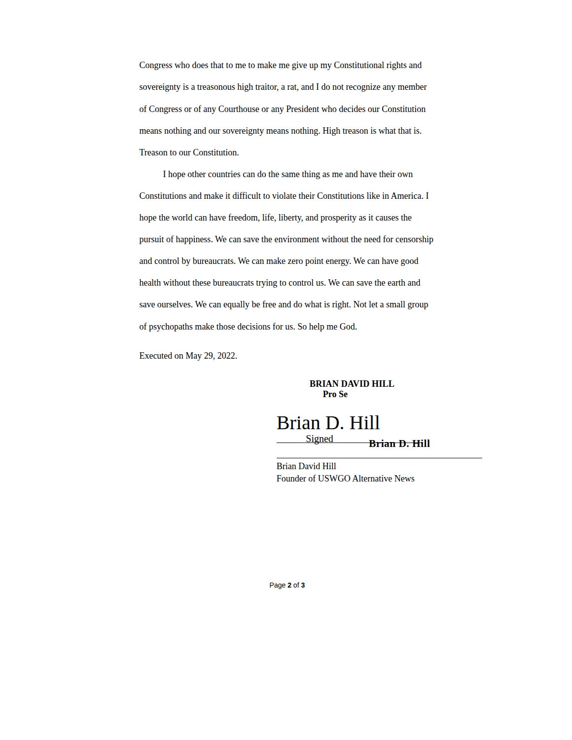Congress who does that to me to make me give up my Constitutional rights and sovereignty is a treasonous high traitor, a rat, and I do not recognize any member of Congress or of any Courthouse or any President who decides our Constitution means nothing and our sovereignty means nothing. High treason is what that is. Treason to our Constitution.
I hope other countries can do the same thing as me and have their own Constitutions and make it difficult to violate their Constitutions like in America. I hope the world can have freedom, life, liberty, and prosperity as it causes the pursuit of happiness. We can save the environment without the need for censorship and control by bureaucrats. We can make zero point energy. We can have good health without these bureaucrats trying to control us. We can save the earth and save ourselves. We can equally be free and do what is right. Not let a small group of psychopaths make those decisions for us. So help me God.
Executed on May 29, 2022.
BRIAN DAVID HILL
Pro Se
Brian D. Hill Signed
Brian D. Hill
Brian David Hill
Founder of USWGO Alternative News
Page 2 of 3